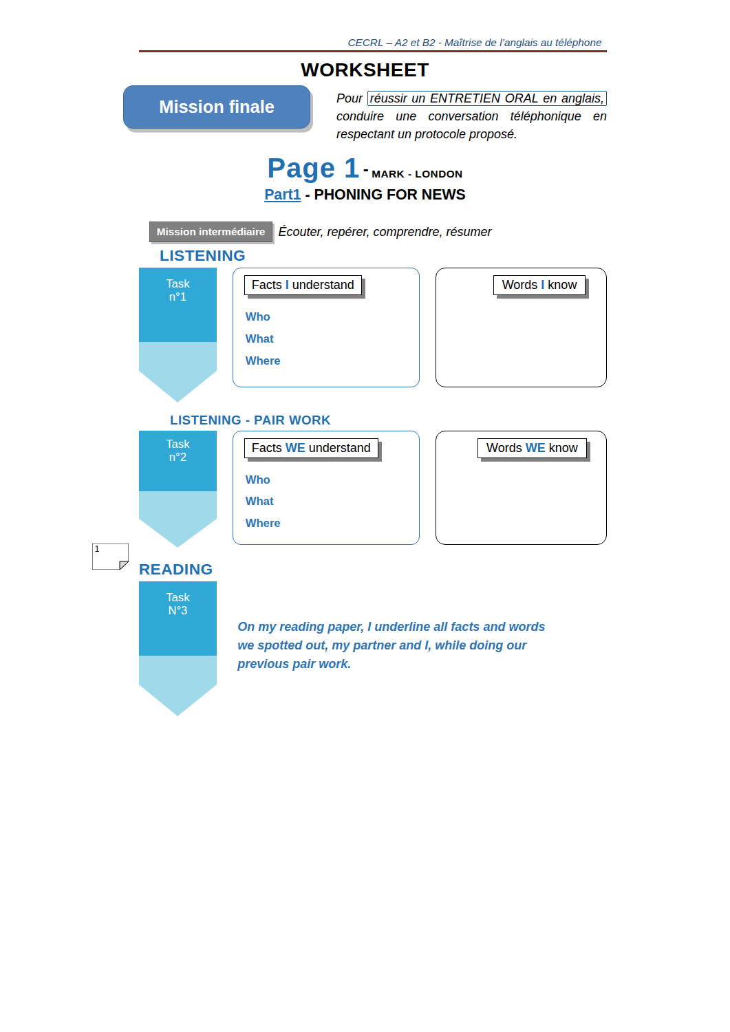CECRL – A2 et B2 - Maîtrise de l’anglais au téléphone
WORKSHEET
Mission finale
Pour réussir un ENTRETIEN ORAL en anglais, conduire une conversation téléphonique en respectant un protocole proposé.
Page 1 - MARK - LONDON
Part1 - PHONING FOR NEWS
Mission intermédiaire
Écouter, repérer, comprendre, résumer
LISTENING
Task
n°1
Facts I understand
Who
What
Where
Words I know
LISTENING - PAIR WORK
Task
n°2
Facts WE understand
Who
What
Where
Words WE know
READING
Task
N°3
On my reading paper, I underline all facts and words we spotted out, my partner and I, while doing our previous pair work.
1